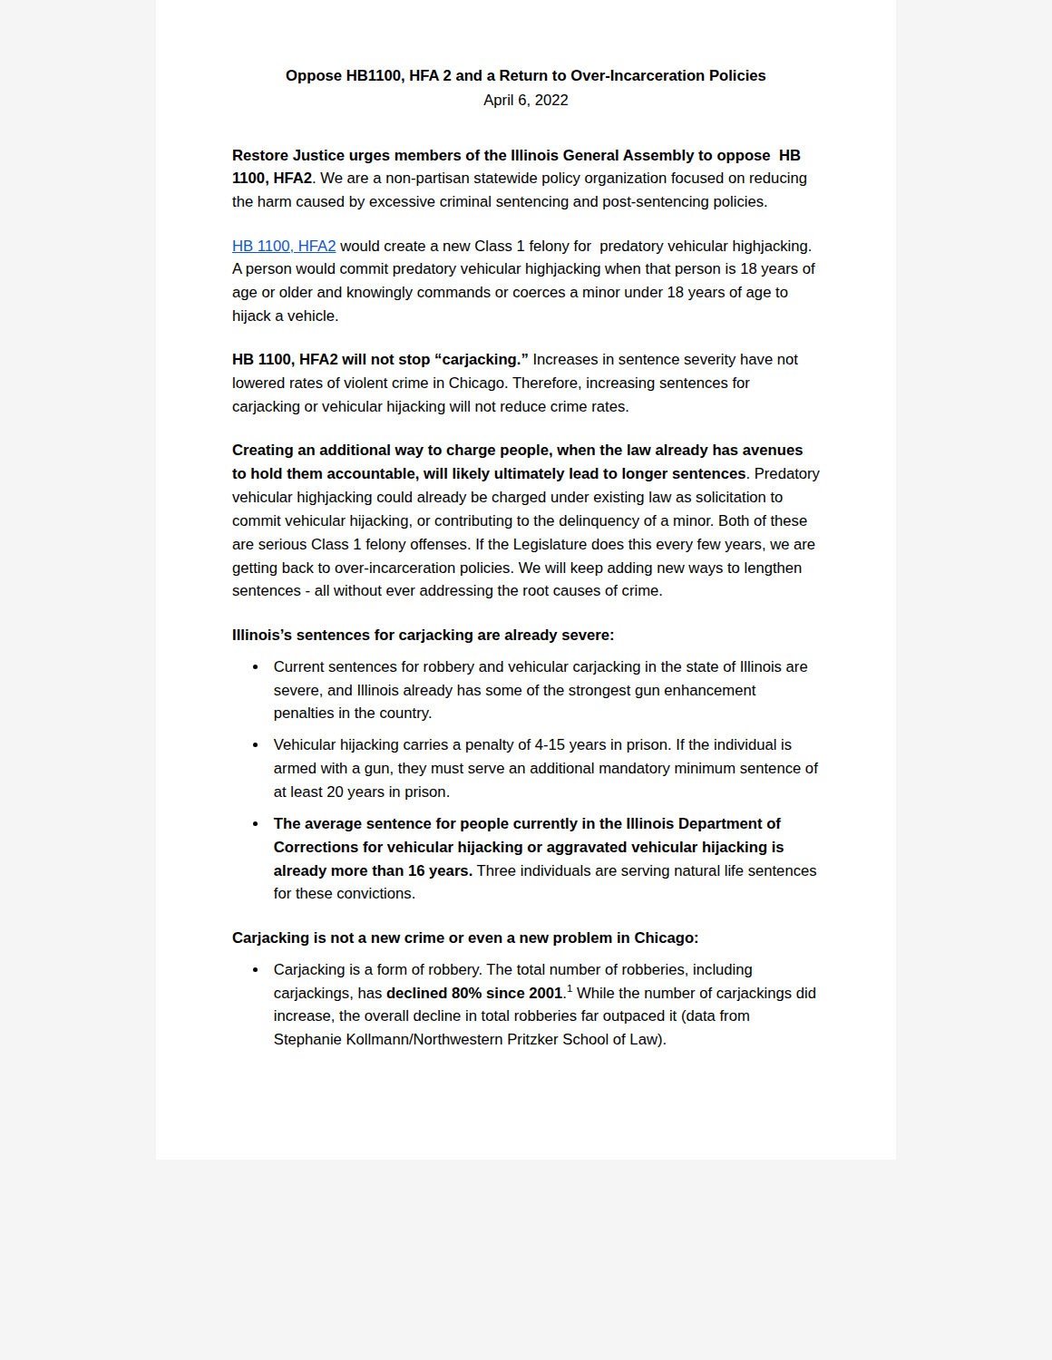Oppose HB1100, HFA 2 and a Return to Over-Incarceration Policies
April 6, 2022
Restore Justice urges members of the Illinois General Assembly to oppose HB 1100, HFA2. We are a non-partisan statewide policy organization focused on reducing the harm caused by excessive criminal sentencing and post-sentencing policies.
HB 1100, HFA2 would create a new Class 1 felony for predatory vehicular highjacking. A person would commit predatory vehicular highjacking when that person is 18 years of age or older and knowingly commands or coerces a minor under 18 years of age to hijack a vehicle.
HB 1100, HFA2 will not stop “carjacking.” Increases in sentence severity have not lowered rates of violent crime in Chicago. Therefore, increasing sentences for carjacking or vehicular hijacking will not reduce crime rates.
Creating an additional way to charge people, when the law already has avenues to hold them accountable, will likely ultimately lead to longer sentences. Predatory vehicular highjacking could already be charged under existing law as solicitation to commit vehicular hijacking, or contributing to the delinquency of a minor. Both of these are serious Class 1 felony offenses. If the Legislature does this every few years, we are getting back to over-incarceration policies. We will keep adding new ways to lengthen sentences - all without ever addressing the root causes of crime.
Illinois’s sentences for carjacking are already severe:
Current sentences for robbery and vehicular carjacking in the state of Illinois are severe, and Illinois already has some of the strongest gun enhancement penalties in the country.
Vehicular hijacking carries a penalty of 4-15 years in prison. If the individual is armed with a gun, they must serve an additional mandatory minimum sentence of at least 20 years in prison.
The average sentence for people currently in the Illinois Department of Corrections for vehicular hijacking or aggravated vehicular hijacking is already more than 16 years. Three individuals are serving natural life sentences for these convictions.
Carjacking is not a new crime or even a new problem in Chicago:
Carjacking is a form of robbery. The total number of robberies, including carjackings, has declined 80% since 2001.1 While the number of carjackings did increase, the overall decline in total robberies far outpaced it (data from Stephanie Kollmann/Northwestern Pritzker School of Law).